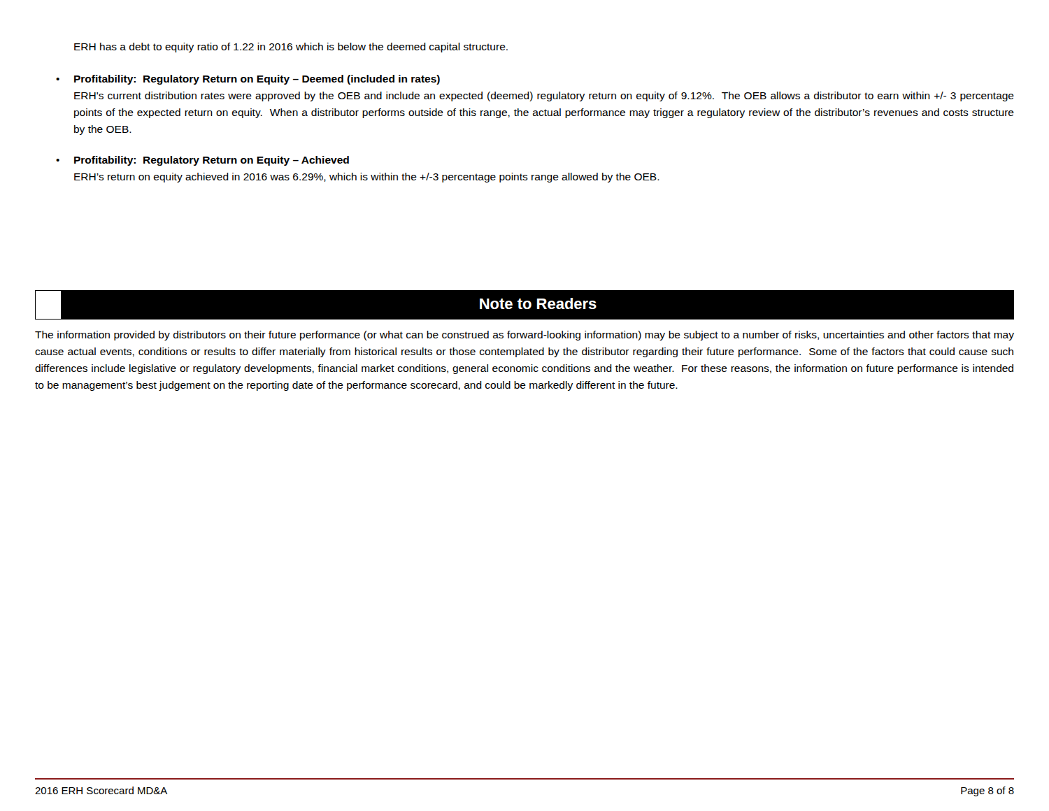ERH has a debt to equity ratio of 1.22 in 2016 which is below the deemed capital structure.
Profitability: Regulatory Return on Equity – Deemed (included in rates) ERH's current distribution rates were approved by the OEB and include an expected (deemed) regulatory return on equity of 9.12%. The OEB allows a distributor to earn within +/- 3 percentage points of the expected return on equity. When a distributor performs outside of this range, the actual performance may trigger a regulatory review of the distributor’s revenues and costs structure by the OEB.
Profitability: Regulatory Return on Equity – Achieved ERH’s return on equity achieved in 2016 was 6.29%, which is within the +/-3 percentage points range allowed by the OEB.
Note to Readers
The information provided by distributors on their future performance (or what can be construed as forward-looking information) may be subject to a number of risks, uncertainties and other factors that may cause actual events, conditions or results to differ materially from historical results or those contemplated by the distributor regarding their future performance. Some of the factors that could cause such differences include legislative or regulatory developments, financial market conditions, general economic conditions and the weather. For these reasons, the information on future performance is intended to be management’s best judgement on the reporting date of the performance scorecard, and could be markedly different in the future.
2016 ERH Scorecard MD&A Page 8 of 8